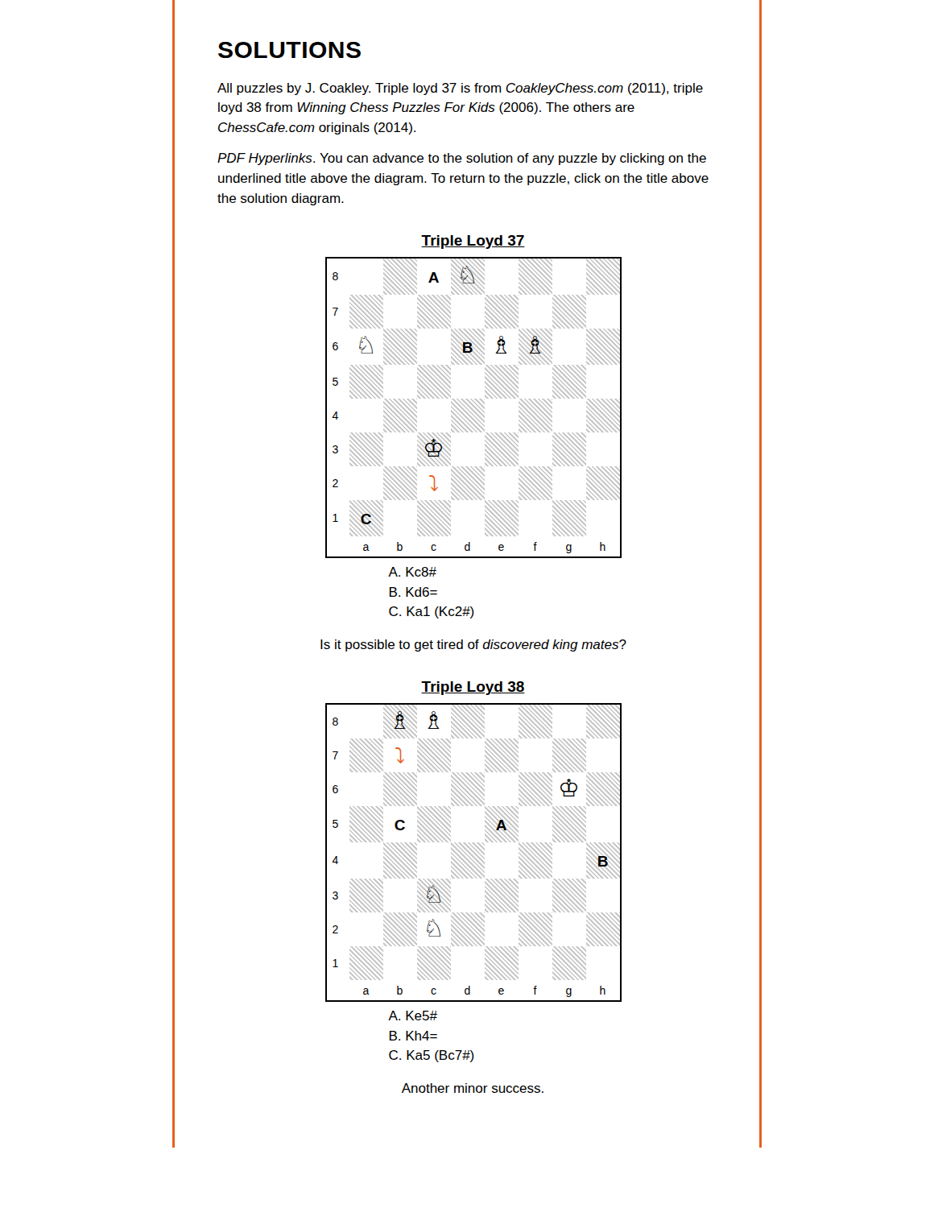SOLUTIONS
All puzzles by J. Coakley. Triple loyd 37 is from CoakleyChess.com (2011), triple loyd 38 from Winning Chess Puzzles For Kids (2006). The others are ChessCafe.com originals (2014).
PDF Hyperlinks. You can advance to the solution of any puzzle by clicking on the underlined title above the diagram. To return to the puzzle, click on the title above the solution diagram.
Triple Loyd 37
| 8 | | | A | ♘ | | | | |
| 7 | | | | | | | | |
| 6 | ♘ | | | B | ♗ | ♗ | | |
| 5 | | | | | | | | |
| 4 | | | | | | | | |
| 3 | | | ♔ | | | | | |
| 2 | | | ⤵ | | | | | |
| 1 | C | | | | | | | |
| files | a | b | c | d | e | f | g | h |
A. Kc8#
B. Kd6=
C. Ka1 (Kc2#)
Is it possible to get tired of discovered king mates?
Triple Loyd 38
| 8 | | ♗ | ♗ | | | | | |
| 7 | | ⤵ | | | | | | |
| 6 | | | | | | | ♔ | |
| 5 | | C | | | A | | | |
| 4 | | | | | | | | B |
| 3 | | | ♘ | | | | | |
| 2 | | | ♘ | | | | | |
| 1 | | | | | | | | |
| files | a | b | c | d | e | f | g | h |
A. Ke5#
B. Kh4=
C. Ka5 (Bc7#)
Another minor success.